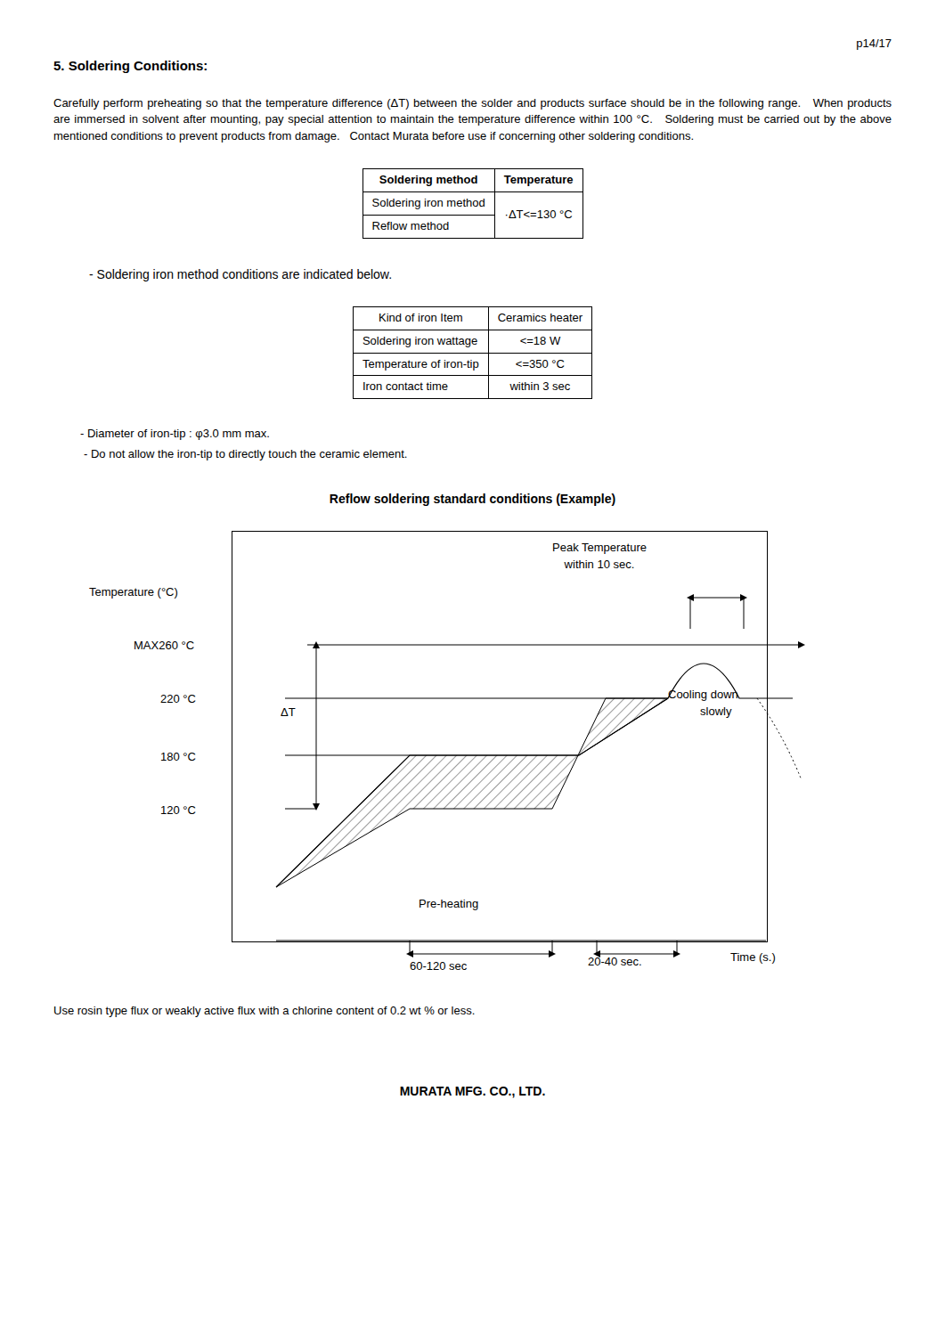p14/17
5. Soldering Conditions:
Carefully perform preheating so that the temperature difference (ΔT) between the solder and products surface should be in the following range. When products are immersed in solvent after mounting, pay special attention to maintain the temperature difference within 100 °C. Soldering must be carried out by the above mentioned conditions to prevent products from damage. Contact Murata before use if concerning other soldering conditions.
| Soldering method | Temperature |
| --- | --- |
| Soldering iron method | ·ΔT<=130 °C |
| Reflow method |
- Soldering iron method conditions are indicated below.
| Kind of iron Item | Ceramics heater |
| Soldering iron wattage | <=18 W |
| Temperature of iron-tip | <=350 °C |
| Iron contact time | within 3 sec |
- Diameter of iron-tip : φ3.0 mm max.
- Do not allow the iron-tip to directly touch the ceramic element.
Reflow soldering standard conditions (Example)
Temperature (°C)
MAX260 °C
220 °C
180 °C
120 °C
Peak Temperature
within 10 sec.
Cooling down
slowly
ΔT
Pre-heating
Time (s.)
60-120 sec
20-40 sec.
Use rosin type flux or weakly active flux with a chlorine content of 0.2 wt % or less.
MURATA MFG. CO., LTD.